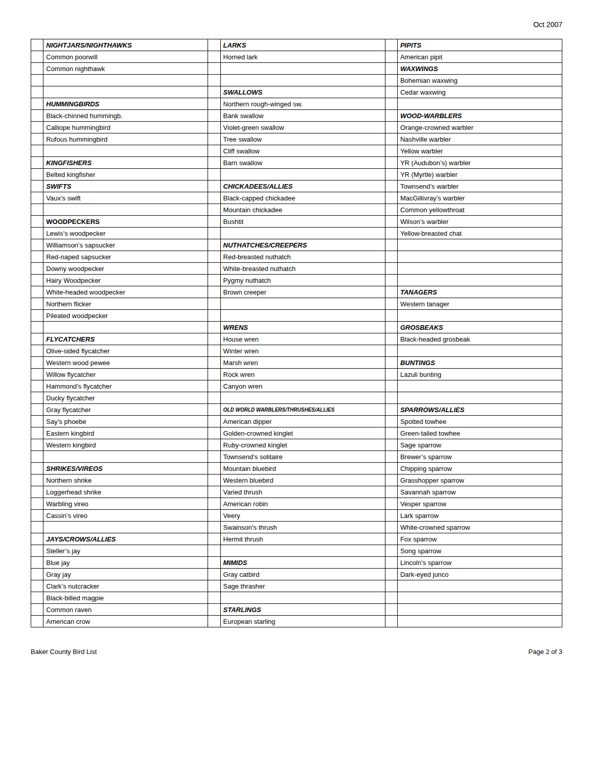Oct 2007
| | NIGHTJARS/NIGHTHAWKS | | LARKS | | PIPITS |
| | Common poorwill | | Horned lark | | American pipit |
| | Common nighthawk | | | | WAXWINGS |
| | | | | | Bohemian waxwing |
| | | | SWALLOWS | | Cedar waxwing |
| | HUMMINGBIRDS | | Northern rough-winged sw. | | |
| | Black-chinned hummingb. | | Bank swallow | | WOOD-WARBLERS |
| | Calliope hummingbird | | Violet-green swallow | | Orange-crowned warbler |
| | Rufous hummingbird | | Tree swallow | | Nashville warbler |
| | | | Cliff swallow | | Yellow warbler |
| | KINGFISHERS | | Barn swallow | | YR (Audubon’s) warbler |
| | Belted kingfisher | | | | YR (Myrtle) warbler |
| | SWIFTS | | CHICKADEES/ALLIES | | Townsend’s warbler |
| | Vaux’s swift | | Black-capped chickadee | | MacGillivray’s warbler |
| | | | Mountain chickadee | | Common yellowthroat |
| | WOODPECKERS | | Bushtit | | Wilson’s warbler |
| | Lewis’s woodpecker | | | | Yellow-breasted chat |
| | Williamson’s sapsucker | | NUTHATCHES/CREEPERS | | |
| | Red-naped sapsucker | | Red-breasted nuthatch | | |
| | Downy woodpecker | | White-breasted nuthatch | | |
| | Hairy Woodpecker | | Pygmy nuthatch | | |
| | White-headed woodpecker | | Brown creeper | | TANAGERS |
| | Northern flicker | | | | Western tanager |
| | Pileated woodpecker | | | | |
| | | | WRENS | | GROSBEAKS |
| | FLYCATCHERS | | House wren | | Black-headed grosbeak |
| | Olive-sided flycatcher | | Winter wren | | |
| | Western wood pewee | | Marsh wren | | BUNTINGS |
| | Willow flycatcher | | Rock wren | | Lazuli bunting |
| | Hammond’s flycatcher | | Canyon wren | | |
| | Ducky flycatcher | | | | |
| | Gray flycatcher | | OLD WORLD WARBLERS/THRUSHES/ALLIES | | SPARROWS/ALLIES |
| | Say’s phoebe | | American dipper | | Spotted towhee |
| | Eastern kingbird | | Golden-crowned kinglet | | Green-tailed towhee |
| | Western kingbird | | Ruby-crowned kinglet | | Sage sparrow |
| | | | Townsend’s solitaire | | Brewer’s sparrow |
| | SHRIKES/VIREOS | | Mountain bluebird | | Chipping sparrow |
| | Northern shrike | | Western bluebird | | Grasshopper sparrow |
| | Loggerhead shrike | | Varied thrush | | Savannah sparrow |
| | Warbling vireo | | American robin | | Vesper sparrow |
| | Cassin’s vireo | | Veery | | Lark sparrow |
| | | | Swainson’s thrush | | White-crowned sparrow |
| | JAYS/CROWS/ALLIES | | Hermit thrush | | Fox sparrow |
| | Steller’s jay | | | | Song sparrow |
| | Blue jay | | MIMIDS | | Lincoln’s sparrow |
| | Gray jay | | Gray catbird | | Dark-eyed junco |
| | Clark’s nutcracker | | Sage thrasher | | |
| | Black-billed magpie | | | | |
| | Common raven | | STARLINGS | | |
| | American crow | | European starling | | |
Baker County Bird List Page 2 of 3